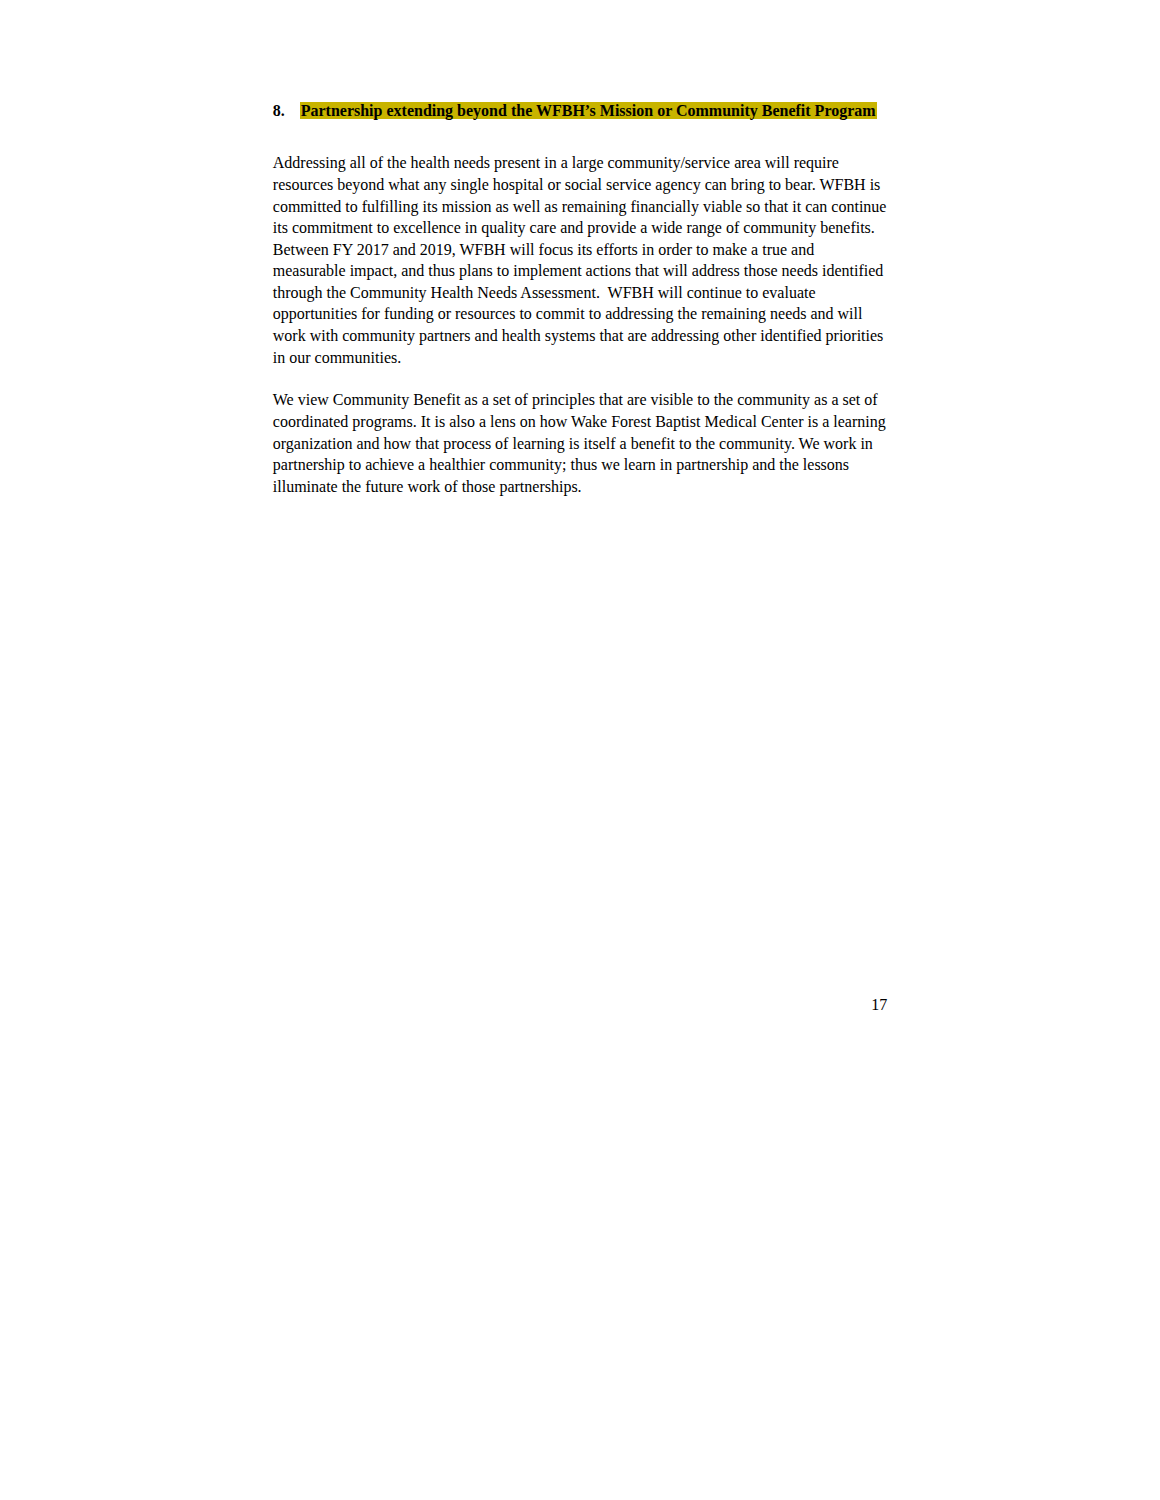8. Partnership extending beyond the WFBH’s Mission or Community Benefit Program
Addressing all of the health needs present in a large community/service area will require resources beyond what any single hospital or social service agency can bring to bear. WFBH is committed to fulfilling its mission as well as remaining financially viable so that it can continue its commitment to excellence in quality care and provide a wide range of community benefits. Between FY 2017 and 2019, WFBH will focus its efforts in order to make a true and measurable impact, and thus plans to implement actions that will address those needs identified through the Community Health Needs Assessment. WFBH will continue to evaluate opportunities for funding or resources to commit to addressing the remaining needs and will work with community partners and health systems that are addressing other identified priorities in our communities.
We view Community Benefit as a set of principles that are visible to the community as a set of coordinated programs. It is also a lens on how Wake Forest Baptist Medical Center is a learning organization and how that process of learning is itself a benefit to the community. We work in partnership to achieve a healthier community; thus we learn in partnership and the lessons illuminate the future work of those partnerships.
17